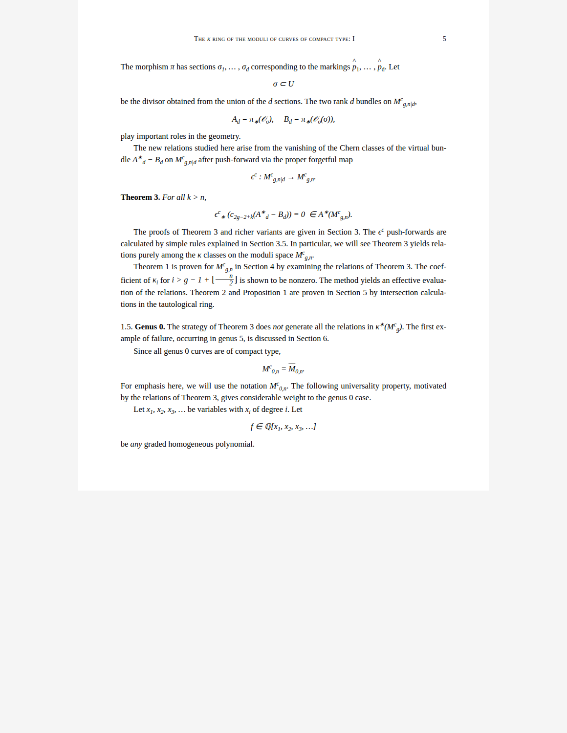The κ ring of the moduli of curves of compact type: I 5
The morphism π has sections σ1, … , σd corresponding to the markings ^p1, … , ^pd. Let
σ ⊂ U
be the divisor obtained from the union of the d sections. The two rank d bundles on Mcg,n|d,
Ad = π∗(𝒪σ), Bd = π∗(𝒪σ(σ)),
play important roles in the geometry.
The new relations studied here arise from the vanishing of the Chern classes of the virtual bundle A∗d − Bd on Mcg,n|d after push-forward via the proper forgetful map
ϵc : Mcg,n|d → Mcg,n.
Theorem 3. For all k > n,
ϵc∗ (c2g−2+k(A∗d − Bd)) = 0 ∈ A∗(Mcg,n).
The proofs of Theorem 3 and richer variants are given in Section 3. The ϵc push-forwards are calculated by simple rules explained in Section 3.5. In particular, we will see Theorem 3 yields relations purely among the κ classes on the moduli space Mcg,n.
Theorem 1 is proven for Mcg,n in Section 4 by examining the relations of Theorem 3. The coefficient of κi for i > g − 1 + ⌊n 2⌋ is shown to be nonzero. The method yields an effective evaluation of the relations. Theorem 2 and Proposition 1 are proven in Section 5 by intersection calculations in the tautological ring.
1.5. Genus 0. The strategy of Theorem 3 does not generate all the relations in κ∗(Mcg). The first example of failure, occurring in genus 5, is discussed in Section 6.
Since all genus 0 curves are of compact type,
Mc0,n = M0,n.
For emphasis here, we will use the notation Mc0,n. The following universality property, motivated by the relations of Theorem 3, gives considerable weight to the genus 0 case.
Let x1, x2, x3, … be variables with xi of degree i. Let
f ∈ ℚ[x1, x2, x3, …]
be any graded homogeneous polynomial.